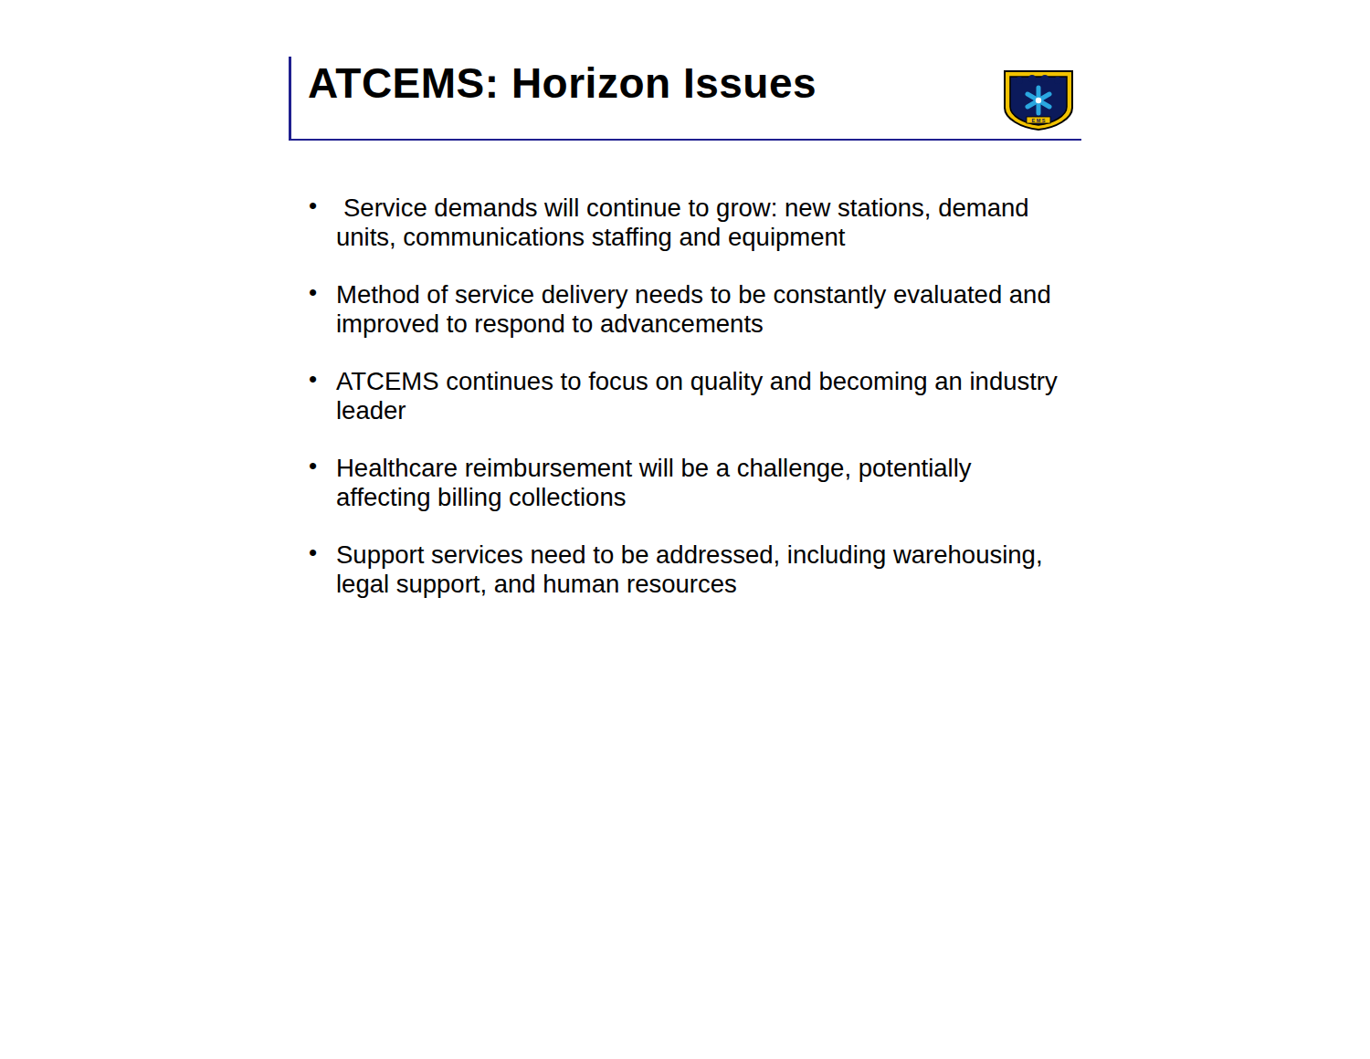ATCEMS: Horizon Issues
E M S
Service demands will continue to grow: new stations, demand units, communications staffing and equipment
Method of service delivery needs to be constantly evaluated and improved to respond to advancements
ATCEMS continues to focus on quality and becoming an industry leader
Healthcare reimbursement will be a challenge, potentially affecting billing collections
Support services need to be addressed, including warehousing, legal support, and human resources